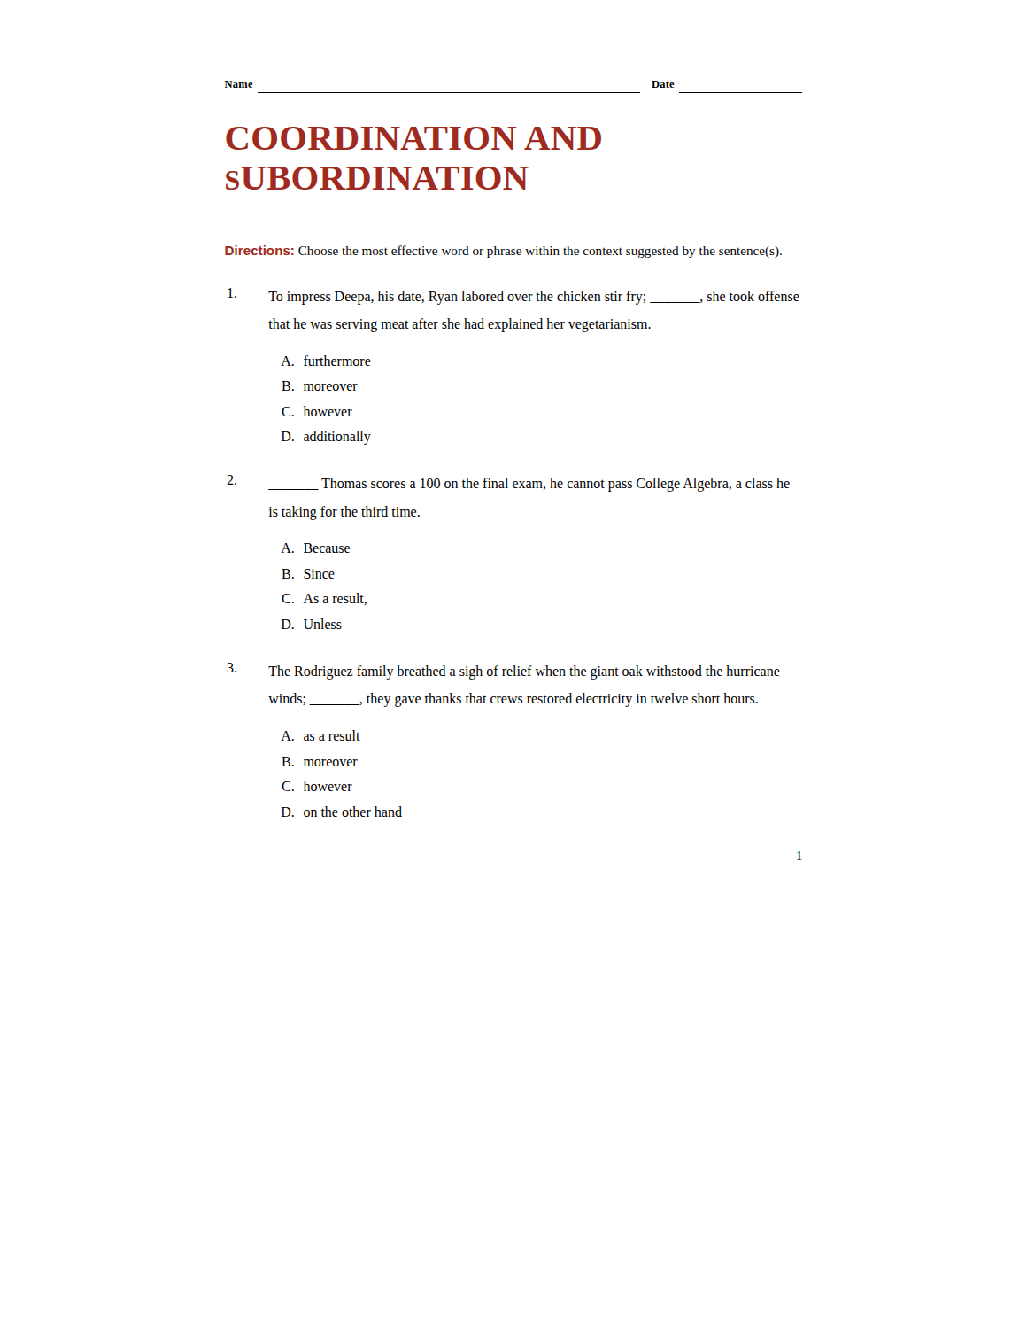Name Date
Coordination and Subordination
Directions: Choose the most effective word or phrase within the context suggested by the sentence(s).
To impress Deepa, his date, Ryan labored over the chicken stir fry; _______, she took offense that he was serving meat after she had explained her vegetarianism.
furthermore
moreover
however
additionally
_______ Thomas scores a 100 on the final exam, he cannot pass College Algebra, a class he is taking for the third time.
Because
Since
As a result,
Unless
The Rodriguez family breathed a sigh of relief when the giant oak withstood the hurricane winds; _______, they gave thanks that crews restored electricity in twelve short hours.
as a result
moreover
however
on the other hand
1